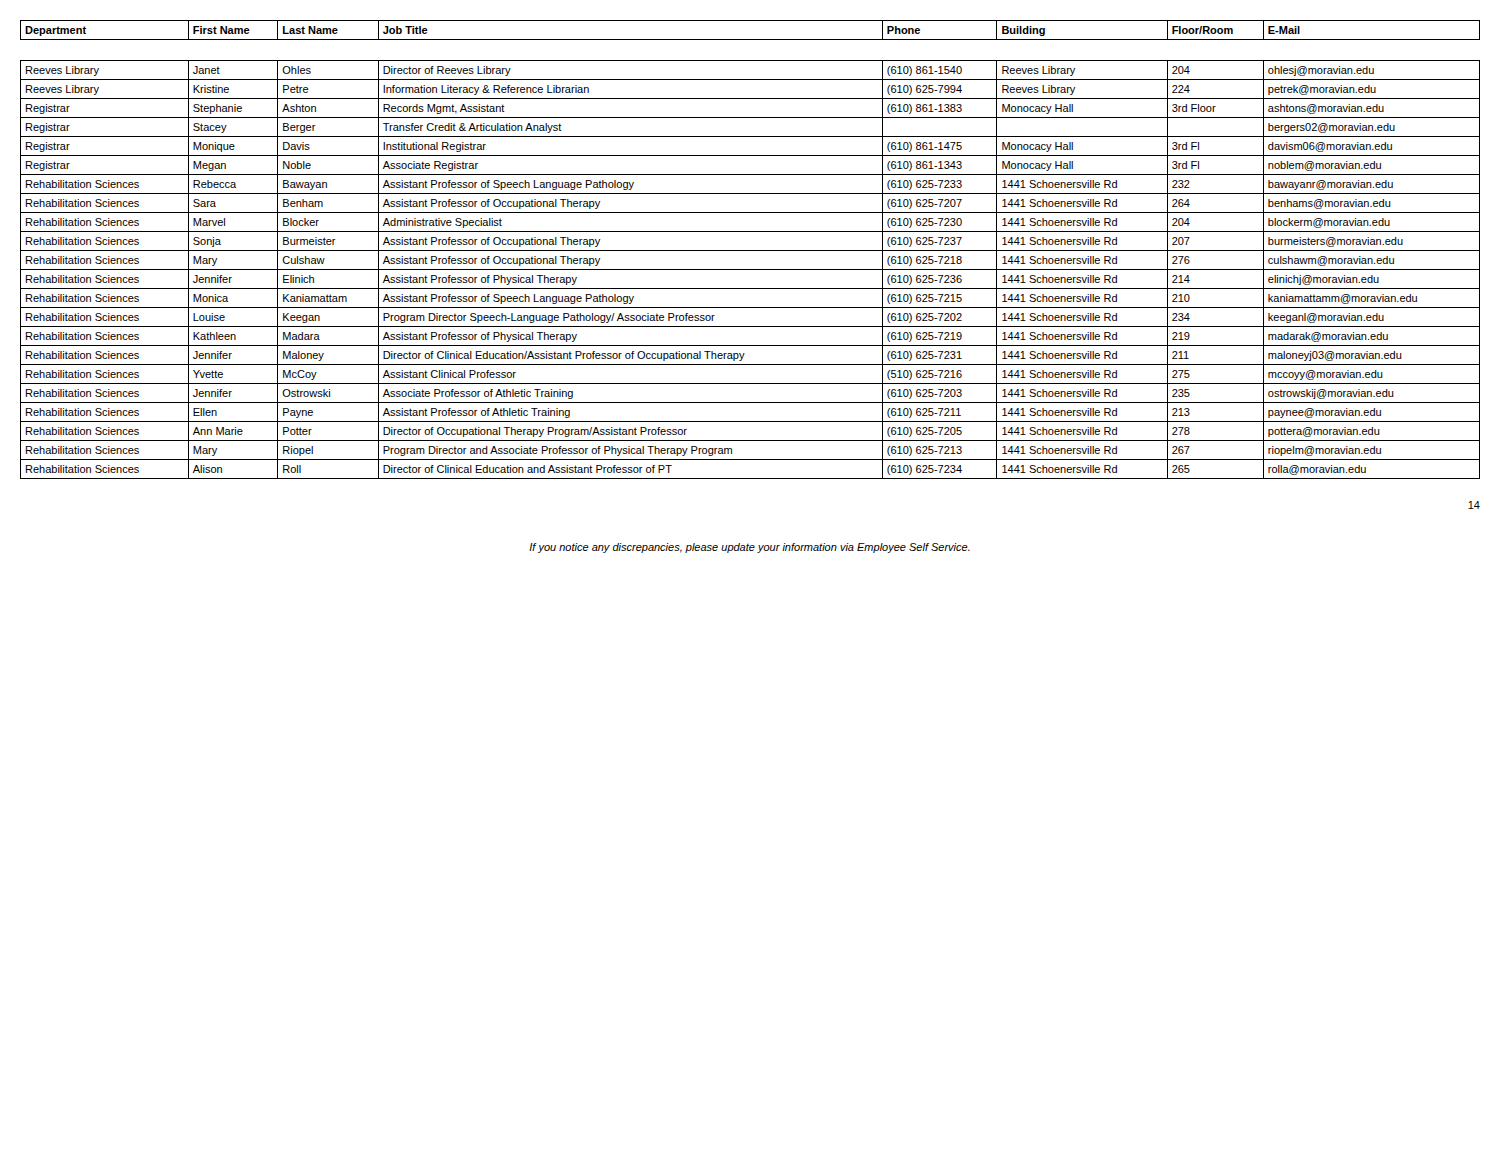| Department | First Name | Last Name | Job Title | Phone | Building | Floor/Room | E-Mail |
| --- | --- | --- | --- | --- | --- | --- | --- |
| Reeves Library | Janet | Ohles | Director of Reeves Library | (610) 861-1540 | Reeves Library | 204 | ohlesj@moravian.edu |
| Reeves Library | Kristine | Petre | Information Literacy & Reference Librarian | (610) 625-7994 | Reeves Library | 224 | petrek@moravian.edu |
| Registrar | Stephanie | Ashton | Records Mgmt, Assistant | (610) 861-1383 | Monocacy Hall | 3rd Floor | ashtons@moravian.edu |
| Registrar | Stacey | Berger | Transfer Credit & Articulation Analyst | | | | bergers02@moravian.edu |
| Registrar | Monique | Davis | Institutional Registrar | (610) 861-1475 | Monocacy Hall | 3rd Fl | davism06@moravian.edu |
| Registrar | Megan | Noble | Associate Registrar | (610) 861-1343 | Monocacy Hall | 3rd Fl | noblem@moravian.edu |
| Rehabilitation Sciences | Rebecca | Bawayan | Assistant Professor of Speech Language Pathology | (610) 625-7233 | 1441 Schoenersville Rd | 232 | bawayanr@moravian.edu |
| Rehabilitation Sciences | Sara | Benham | Assistant Professor of Occupational Therapy | (610) 625-7207 | 1441 Schoenersville Rd | 264 | benhams@moravian.edu |
| Rehabilitation Sciences | Marvel | Blocker | Administrative Specialist | (610) 625-7230 | 1441 Schoenersville Rd | 204 | blockerm@moravian.edu |
| Rehabilitation Sciences | Sonja | Burmeister | Assistant Professor of Occupational Therapy | (610) 625-7237 | 1441 Schoenersville Rd | 207 | burmeisters@moravian.edu |
| Rehabilitation Sciences | Mary | Culshaw | Assistant Professor of Occupational Therapy | (610) 625-7218 | 1441 Schoenersville Rd | 276 | culshawm@moravian.edu |
| Rehabilitation Sciences | Jennifer | Elinich | Assistant Professor of Physical Therapy | (610) 625-7236 | 1441 Schoenersville Rd | 214 | elinichj@moravian.edu |
| Rehabilitation Sciences | Monica | Kaniamattam | Assistant Professor of Speech Language Pathology | (610) 625-7215 | 1441 Schoenersville Rd | 210 | kaniamattamm@moravian.edu |
| Rehabilitation Sciences | Louise | Keegan | Program Director Speech-Language Pathology/ Associate Professor | (610) 625-7202 | 1441 Schoenersville Rd | 234 | keeganl@moravian.edu |
| Rehabilitation Sciences | Kathleen | Madara | Assistant Professor of Physical Therapy | (610) 625-7219 | 1441 Schoenersville Rd | 219 | madarak@moravian.edu |
| Rehabilitation Sciences | Jennifer | Maloney | Director of Clinical Education/Assistant Professor of Occupational Therapy | (610) 625-7231 | 1441 Schoenersville Rd | 211 | maloneyj03@moravian.edu |
| Rehabilitation Sciences | Yvette | McCoy | Assistant Clinical Professor | (510) 625-7216 | 1441 Schoenersville Rd | 275 | mccoyy@moravian.edu |
| Rehabilitation Sciences | Jennifer | Ostrowski | Associate Professor of Athletic Training | (610) 625-7203 | 1441 Schoenersville Rd | 235 | ostrowskij@moravian.edu |
| Rehabilitation Sciences | Ellen | Payne | Assistant Professor of Athletic Training | (610) 625-7211 | 1441 Schoenersville Rd | 213 | paynee@moravian.edu |
| Rehabilitation Sciences | Ann Marie | Potter | Director of Occupational Therapy Program/Assistant Professor | (610) 625-7205 | 1441 Schoenersville Rd | 278 | pottera@moravian.edu |
| Rehabilitation Sciences | Mary | Riopel | Program Director and Associate Professor of Physical Therapy Program | (610) 625-7213 | 1441 Schoenersville Rd | 267 | riopelm@moravian.edu |
| Rehabilitation Sciences | Alison | Roll | Director of Clinical Education and Assistant Professor of PT | (610) 625-7234 | 1441 Schoenersville Rd | 265 | rolla@moravian.edu |
14
If you notice any discrepancies, please update your information via Employee Self Service.